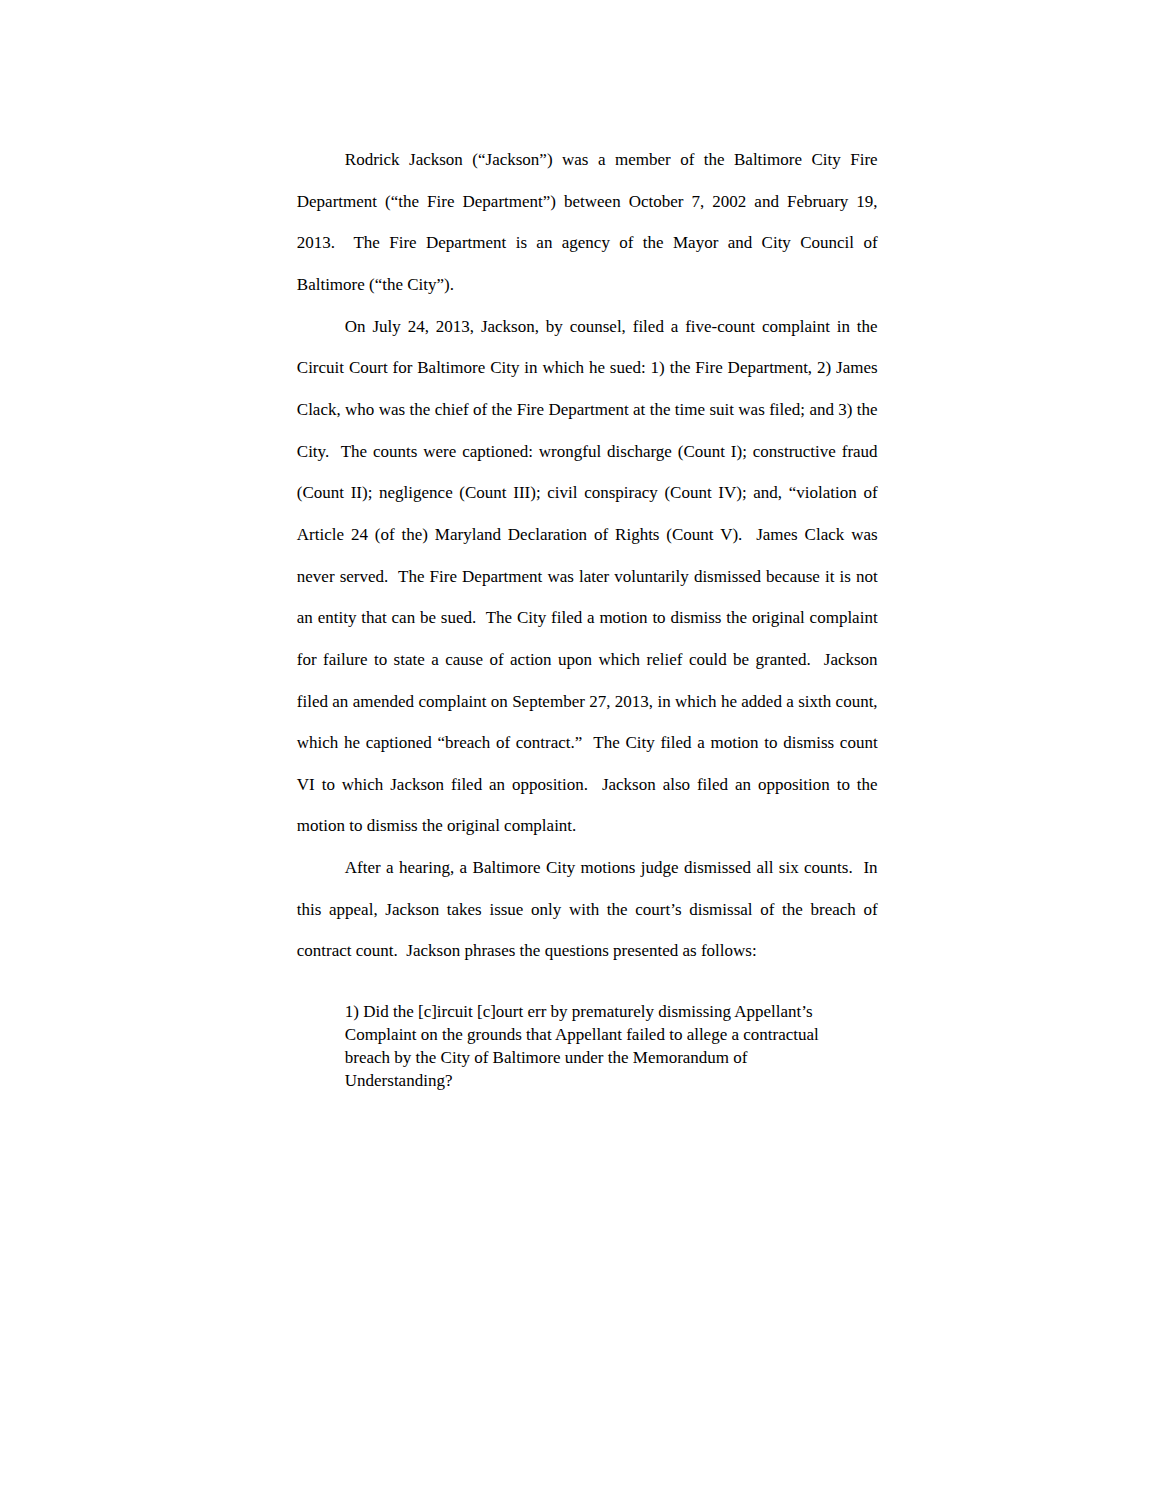Rodrick Jackson (“Jackson”) was a member of the Baltimore City Fire Department (“the Fire Department”) between October 7, 2002 and February 19, 2013. The Fire Department is an agency of the Mayor and City Council of Baltimore (“the City”).
On July 24, 2013, Jackson, by counsel, filed a five-count complaint in the Circuit Court for Baltimore City in which he sued: 1) the Fire Department, 2) James Clack, who was the chief of the Fire Department at the time suit was filed; and 3) the City. The counts were captioned: wrongful discharge (Count I); constructive fraud (Count II); negligence (Count III); civil conspiracy (Count IV); and, “violation of Article 24 (of the) Maryland Declaration of Rights (Count V). James Clack was never served. The Fire Department was later voluntarily dismissed because it is not an entity that can be sued. The City filed a motion to dismiss the original complaint for failure to state a cause of action upon which relief could be granted. Jackson filed an amended complaint on September 27, 2013, in which he added a sixth count, which he captioned “breach of contract.” The City filed a motion to dismiss count VI to which Jackson filed an opposition. Jackson also filed an opposition to the motion to dismiss the original complaint.
After a hearing, a Baltimore City motions judge dismissed all six counts. In this appeal, Jackson takes issue only with the court’s dismissal of the breach of contract count. Jackson phrases the questions presented as follows:
1) Did the [c]ircuit [c]ourt err by prematurely dismissing Appellant’s Complaint on the grounds that Appellant failed to allege a contractual breach by the City of Baltimore under the Memorandum of Understanding?